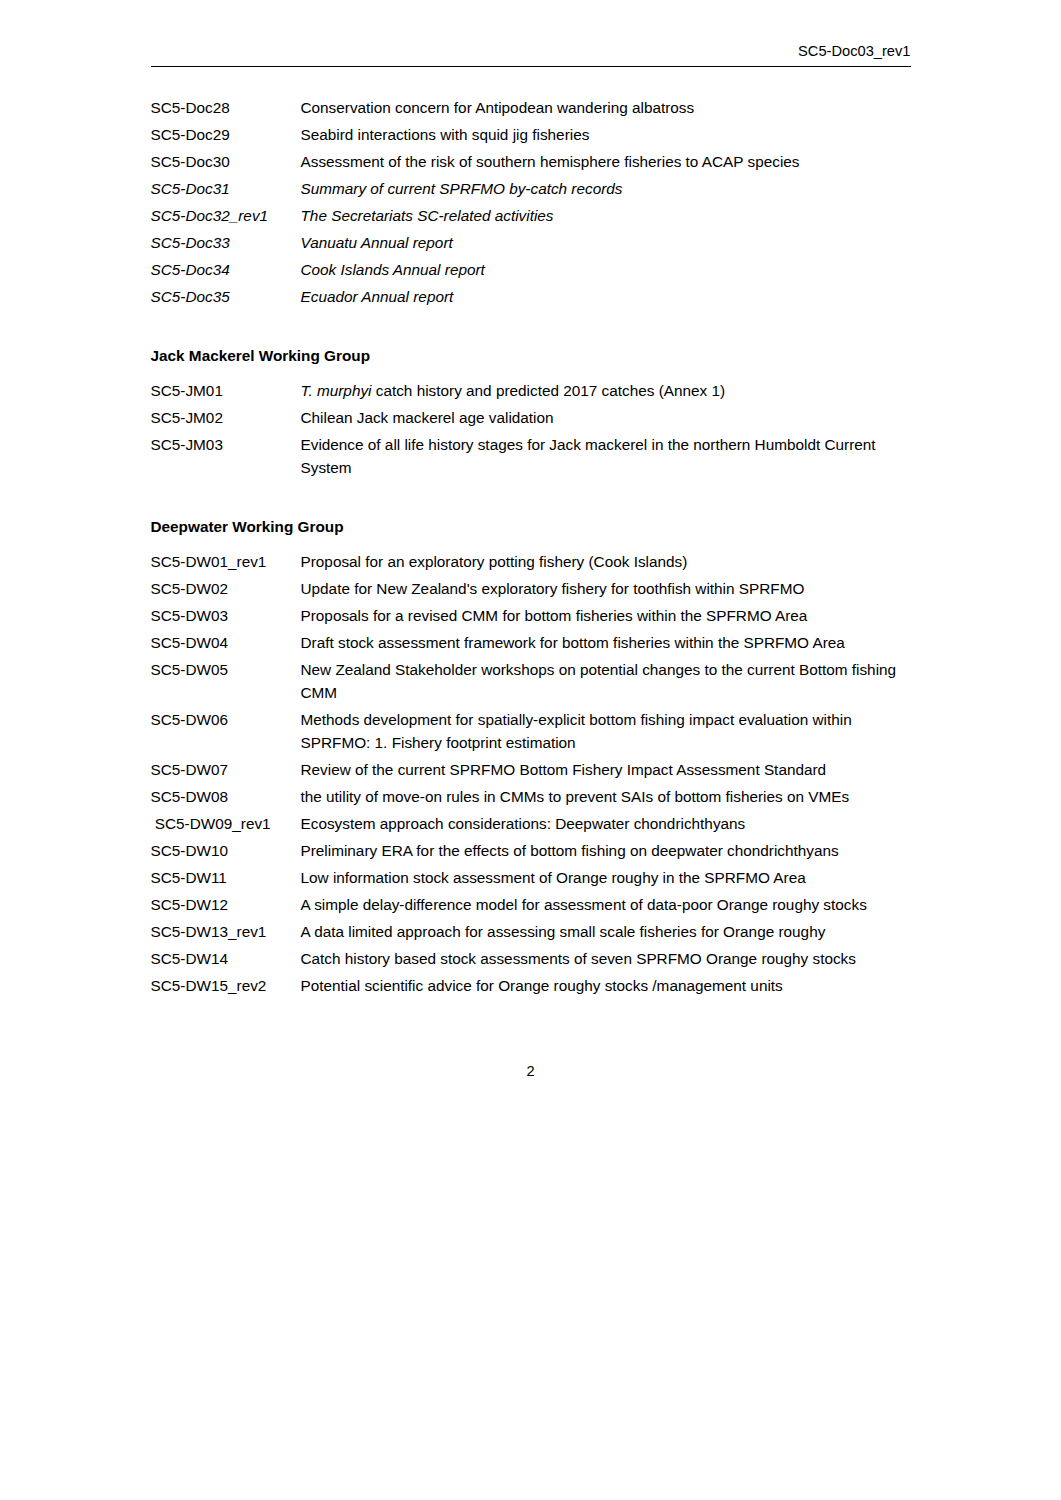SC5-Doc03_rev1
| SC5-Doc28 | Conservation concern for Antipodean wandering albatross |
| SC5-Doc29 | Seabird interactions with squid jig fisheries |
| SC5-Doc30 | Assessment of the risk of southern hemisphere fisheries to ACAP species |
| SC5-Doc31 | Summary of current SPRFMO by-catch records |
| SC5-Doc32_rev1 | The Secretariats SC-related activities |
| SC5-Doc33 | Vanuatu Annual report |
| SC5-Doc34 | Cook Islands Annual report |
| SC5-Doc35 | Ecuador Annual report |
Jack Mackerel Working Group
| SC5-JM01 | T. murphyi catch history and predicted 2017 catches (Annex 1) |
| SC5-JM02 | Chilean Jack mackerel age validation |
| SC5-JM03 | Evidence of all life history stages for Jack mackerel in the northern Humboldt Current System |
Deepwater Working Group
| SC5-DW01_rev1 | Proposal for an exploratory potting fishery (Cook Islands) |
| SC5-DW02 | Update for New Zealand's exploratory fishery for toothfish within SPRFMO |
| SC5-DW03 | Proposals for a revised CMM for bottom fisheries within the SPFRMO Area |
| SC5-DW04 | Draft stock assessment framework for bottom fisheries within the SPRFMO Area |
| SC5-DW05 | New Zealand Stakeholder workshops on potential changes to the current Bottom fishing CMM |
| SC5-DW06 | Methods development for spatially-explicit bottom fishing impact evaluation within SPRFMO: 1. Fishery footprint estimation |
| SC5-DW07 | Review of the current SPRFMO Bottom Fishery Impact Assessment Standard |
| SC5-DW08 | the utility of move-on rules in CMMs to prevent SAIs of bottom fisheries on VMEs |
| SC5-DW09_rev1 | Ecosystem approach considerations: Deepwater chondrichthyans |
| SC5-DW10 | Preliminary ERA for the effects of bottom fishing on deepwater chondrichthyans |
| SC5-DW11 | Low information stock assessment of Orange roughy in the SPRFMO Area |
| SC5-DW12 | A simple delay-difference model for assessment of data-poor Orange roughy stocks |
| SC5-DW13_rev1 | A data limited approach for assessing small scale fisheries for Orange roughy |
| SC5-DW14 | Catch history based stock assessments of seven SPRFMO Orange roughy stocks |
| SC5-DW15_rev2 | Potential scientific advice for Orange roughy stocks /management units |
2